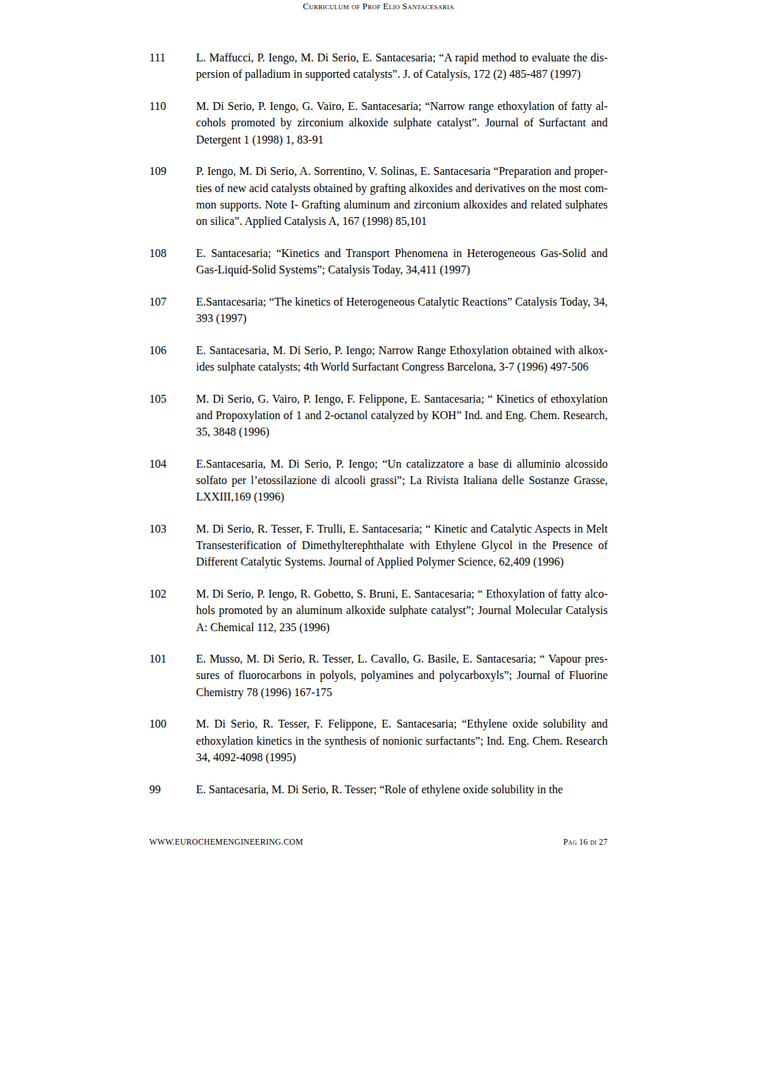Curriculum of Prof Elio Santacesaria
111 L. Maffucci, P. Iengo, M. Di Serio, E. Santacesaria; “A rapid method to evaluate the dispersion of palladium in supported catalysts”. J. of Catalysis, 172 (2) 485-487 (1997)
110 M. Di Serio, P. Iengo, G. Vairo, E. Santacesaria; “Narrow range ethoxylation of fatty alcohols promoted by zirconium alkoxide sulphate catalyst”. Journal of Surfactant and Detergent 1 (1998) 1, 83-91
109 P. Iengo, M. Di Serio, A. Sorrentino, V. Solinas, E. Santacesaria “Preparation and properties of new acid catalysts obtained by grafting alkoxides and derivatives on the most common supports. Note I- Grafting aluminum and zirconium alkoxides and related sulphates on silica”. Applied Catalysis A, 167 (1998) 85,101
108 E. Santacesaria; “Kinetics and Transport Phenomena in Heterogeneous Gas-Solid and Gas-Liquid-Solid Systems”; Catalysis Today, 34,411 (1997)
107 E.Santacesaria; “The kinetics of Heterogeneous Catalytic Reactions” Catalysis Today, 34, 393 (1997)
106 E. Santacesaria, M. Di Serio, P. Iengo; Narrow Range Ethoxylation obtained with alkoxides sulphate catalysts; 4th World Surfactant Congress Barcelona, 3-7 (1996) 497-506
105 M. Di Serio, G. Vairo, P. Iengo, F. Felippone, E. Santacesaria; “ Kinetics of ethoxylation and Propoxylation of 1 and 2-octanol catalyzed by KOH” Ind. and Eng. Chem. Research, 35, 3848 (1996)
104 E.Santacesaria, M. Di Serio, P. Iengo; “Un catalizzatore a base di alluminio alcossido solfato per l’etossilazione di alcooli grassi”; La Rivista Italiana delle Sostanze Grasse, LXXIII,169 (1996)
103 M. Di Serio, R. Tesser, F. Trulli, E. Santacesaria; “ Kinetic and Catalytic Aspects in Melt Transesterification of Dimethylterephthalate with Ethylene Glycol in the Presence of Different Catalytic Systems. Journal of Applied Polymer Science, 62,409 (1996)
102 M. Di Serio, P. Iengo, R. Gobetto, S. Bruni, E. Santacesaria; “ Ethoxylation of fatty alcohols promoted by an aluminum alkoxide sulphate catalyst”; Journal Molecular Catalysis A: Chemical 112, 235 (1996)
101 E. Musso, M. Di Serio, R. Tesser, L. Cavallo, G. Basile, E. Santacesaria; “ Vapour pressures of fluorocarbons in polyols, polyamines and polycarboxyls”; Journal of Fluorine Chemistry 78 (1996) 167-175
100 M. Di Serio, R. Tesser, F. Felippone, E. Santacesaria; “Ethylene oxide solubility and ethoxylation kinetics in the synthesis of nonionic surfactants”; Ind. Eng. Chem. Research 34, 4092-4098 (1995)
99 E. Santacesaria, M. Di Serio, R. Tesser; “Role of ethylene oxide solubility in the
www.eurochemengineering.com Pag 16 di 27